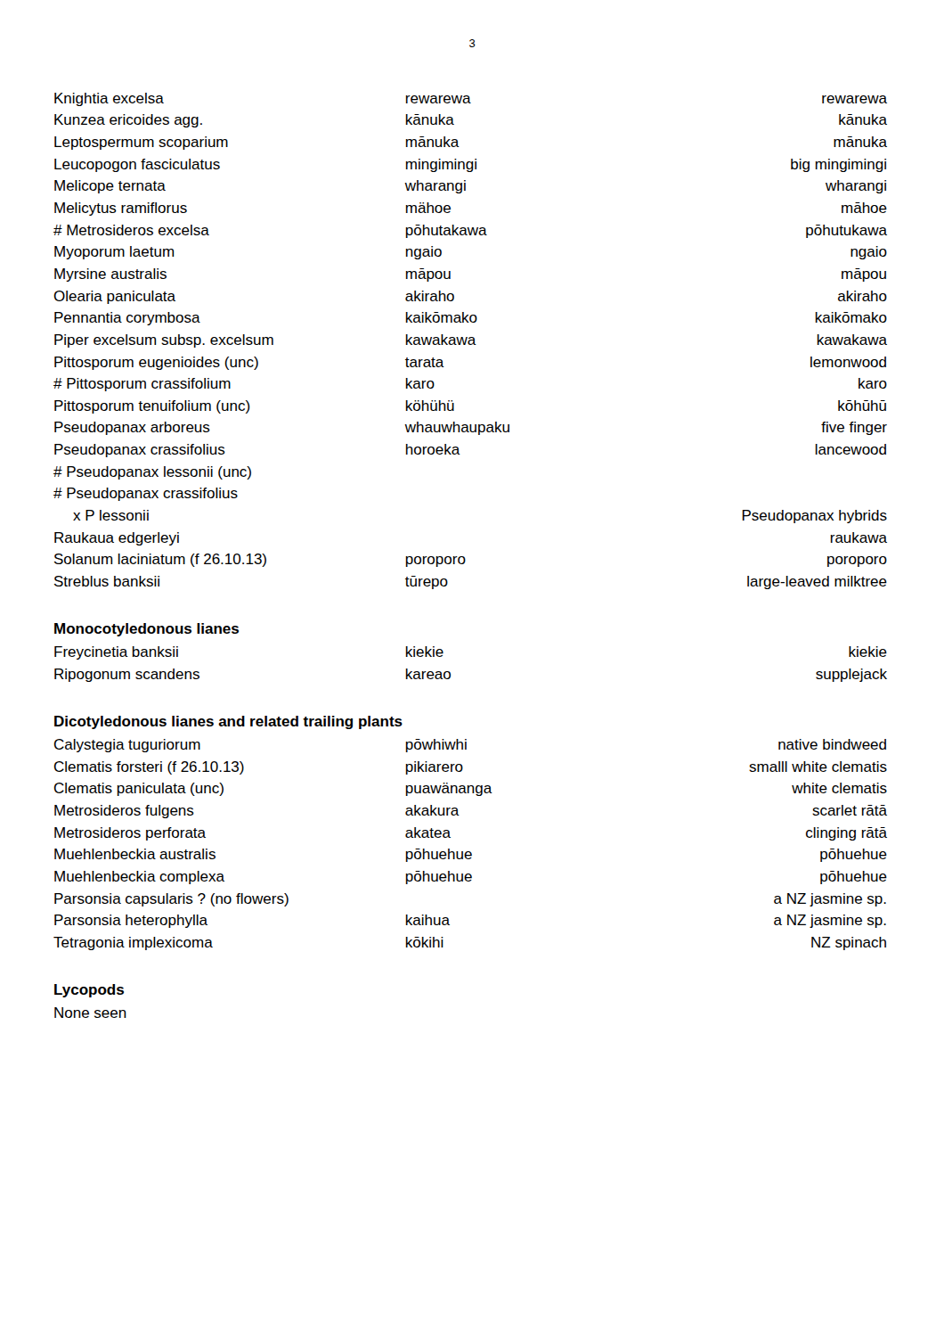3
| Knightia excelsa | rewarewa | rewarewa |
| Kunzea ericoides agg. | kānuka | kānuka |
| Leptospermum scoparium | mānuka | mānuka |
| Leucopogon fasciculatus | mingimingi | big mingimingi |
| Melicope ternata | wharangi | wharangi |
| Melicytus ramiflorus | mähoe | māhoe |
| # Metrosideros excelsa | pōhutakawa | pōhutukawa |
| Myoporum laetum | ngaio | ngaio |
| Myrsine australis | māpou | māpou |
| Olearia paniculata | akiraho | akiraho |
| Pennantia corymbosa | kaikōmako | kaikōmako |
| Piper excelsum subsp. excelsum | kawakawa | kawakawa |
| Pittosporum eugenioides (unc) | tarata | lemonwood |
| # Pittosporum crassifolium | karo | karo |
| Pittosporum tenuifolium (unc) | köhühü | kōhūhū |
| Pseudopanax arboreus | whauwhaupaku | five finger |
| Pseudopanax crassifolius | horoeka | lancewood |
| # Pseudopanax lessonii (unc) | | |
| # Pseudopanax crassifolius | | |
| x P lessonii | | Pseudopanax hybrids |
| Raukaua edgerleyi | | raukawa |
| Solanum laciniatum (f 26.10.13) | poroporo | poroporo |
| Streblus banksii | tūrepo | large-leaved milktree |
Monocotyledonous lianes
| Freycinetia banksii | kiekie | kiekie |
| Ripogonum scandens | kareao | supplejack |
Dicotyledonous lianes and related trailing plants
| Calystegia tuguriorum | pōwhiwhi | native bindweed |
| Clematis forsteri (f 26.10.13) | pikiarero | smalll white clematis |
| Clematis paniculata (unc) | puawänanga | white clematis |
| Metrosideros fulgens | akakura | scarlet rātā |
| Metrosideros perforata | akatea | clinging rātā |
| Muehlenbeckia australis | pōhuehue | pōhuehue |
| Muehlenbeckia complexa | pōhuehue | pōhuehue |
| Parsonsia capsularis ? (no flowers) | | a NZ jasmine sp. |
| Parsonsia heterophylla | kaihua | a NZ jasmine sp. |
| Tetragonia implexicoma | kōkihi | NZ spinach |
Lycopods
None seen